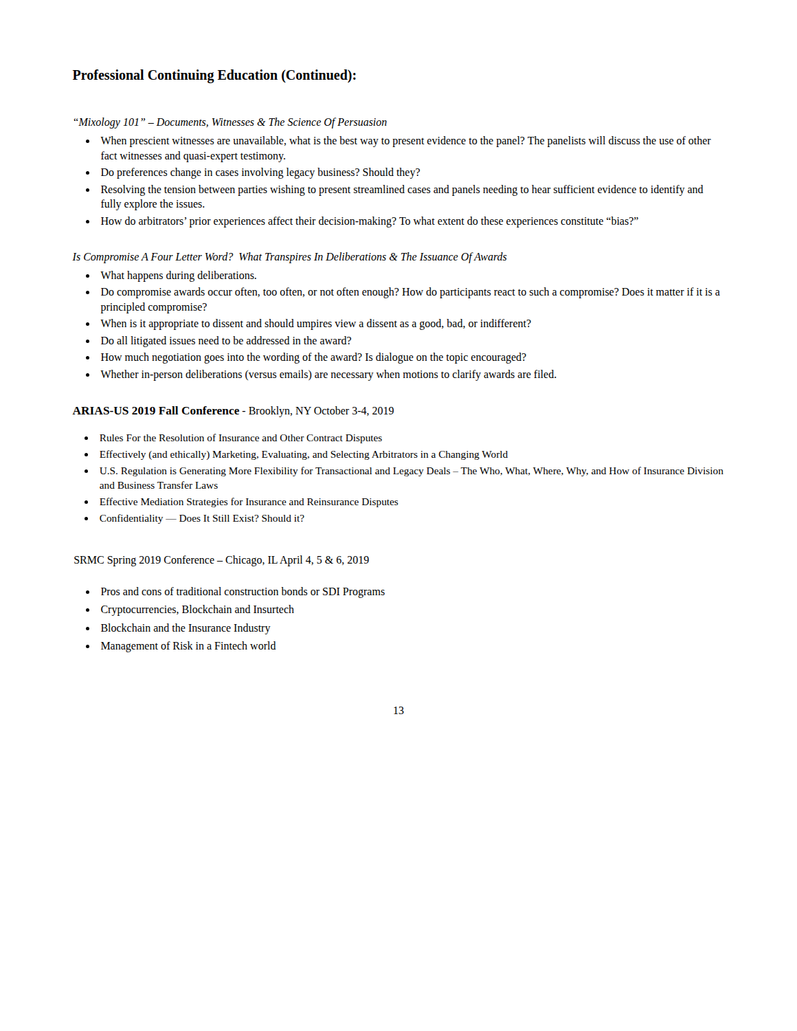Professional Continuing Education (Continued):
“Mixology 101” – Documents, Witnesses & The Science Of Persuasion
When prescient witnesses are unavailable, what is the best way to present evidence to the panel? The panelists will discuss the use of other fact witnesses and quasi-expert testimony.
Do preferences change in cases involving legacy business? Should they?
Resolving the tension between parties wishing to present streamlined cases and panels needing to hear sufficient evidence to identify and fully explore the issues.
How do arbitrators’ prior experiences affect their decision-making? To what extent do these experiences constitute “bias?”
Is Compromise A Four Letter Word? What Transpires In Deliberations & The Issuance Of Awards
What happens during deliberations.
Do compromise awards occur often, too often, or not often enough? How do participants react to such a compromise? Does it matter if it is a principled compromise?
When is it appropriate to dissent and should umpires view a dissent as a good, bad, or indifferent?
Do all litigated issues need to be addressed in the award?
How much negotiation goes into the wording of the award? Is dialogue on the topic encouraged?
Whether in-person deliberations (versus emails) are necessary when motions to clarify awards are filed.
ARIAS-US 2019 Fall Conference - Brooklyn, NY October 3-4, 2019
Rules For the Resolution of Insurance and Other Contract Disputes
Effectively (and ethically) Marketing, Evaluating, and Selecting Arbitrators in a Changing World
U.S. Regulation is Generating More Flexibility for Transactional and Legacy Deals – The Who, What, Where, Why, and How of Insurance Division and Business Transfer Laws
Effective Mediation Strategies for Insurance and Reinsurance Disputes
Confidentiality — Does It Still Exist? Should it?
SRMC Spring 2019 Conference – Chicago, IL April 4, 5 & 6, 2019
Pros and cons of traditional construction bonds or SDI Programs
Cryptocurrencies, Blockchain and Insurtech
Blockchain and the Insurance Industry
Management of Risk in a Fintech world
13